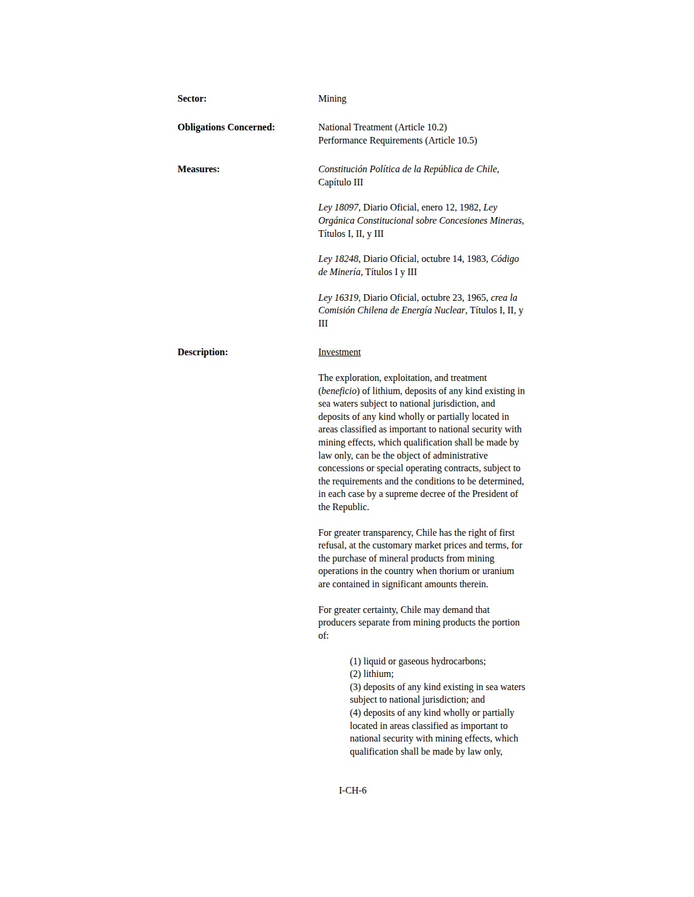| Sector: | Mining |
| Obligations Concerned: | National Treatment (Article 10.2) Performance Requirements (Article 10.5) |
| Measures: | Constitución Política de la República de Chile , Capítulo III Ley 18097 , Diario Oficial, enero 12, 1982, Ley Orgánica Constitucional sobre Concesiones Mineras , Títulos I, II, y III Ley 18248 , Diario Oficial, octubre 14, 1983, Código de Minería , Títulos I y III Ley 16319 , Diario Oficial, octubre 23, 1965, crea la Comisión Chilena de Energía Nuclear , Títulos I, II, y III |
| Description: | Investment The exploration, exploitation, and treatment ( beneficio ) of lithium, deposits of any kind existing in sea waters subject to national jurisdiction, and deposits of any kind wholly or partially located in areas classified as important to national security with mining effects, which qualification shall be made by law only, can be the object of administrative concessions or special operating contracts, subject to the requirements and the conditions to be determined, in each case by a supreme decree of the President of the Republic. For greater transparency, Chile has the right of first refusal, at the customary market prices and terms, for the purchase of mineral products from mining operations in the country when thorium or uranium are contained in significant amounts therein. For greater certainty, Chile may demand that producers separate from mining products the portion of: (1) liquid or gaseous hydrocarbons; (2) lithium; (3) deposits of any kind existing in sea waters subject to national jurisdiction; and (4) deposits of any kind wholly or partially located in areas classified as important to national security with mining effects, which qualification shall be made by law only, |
I-CH-6